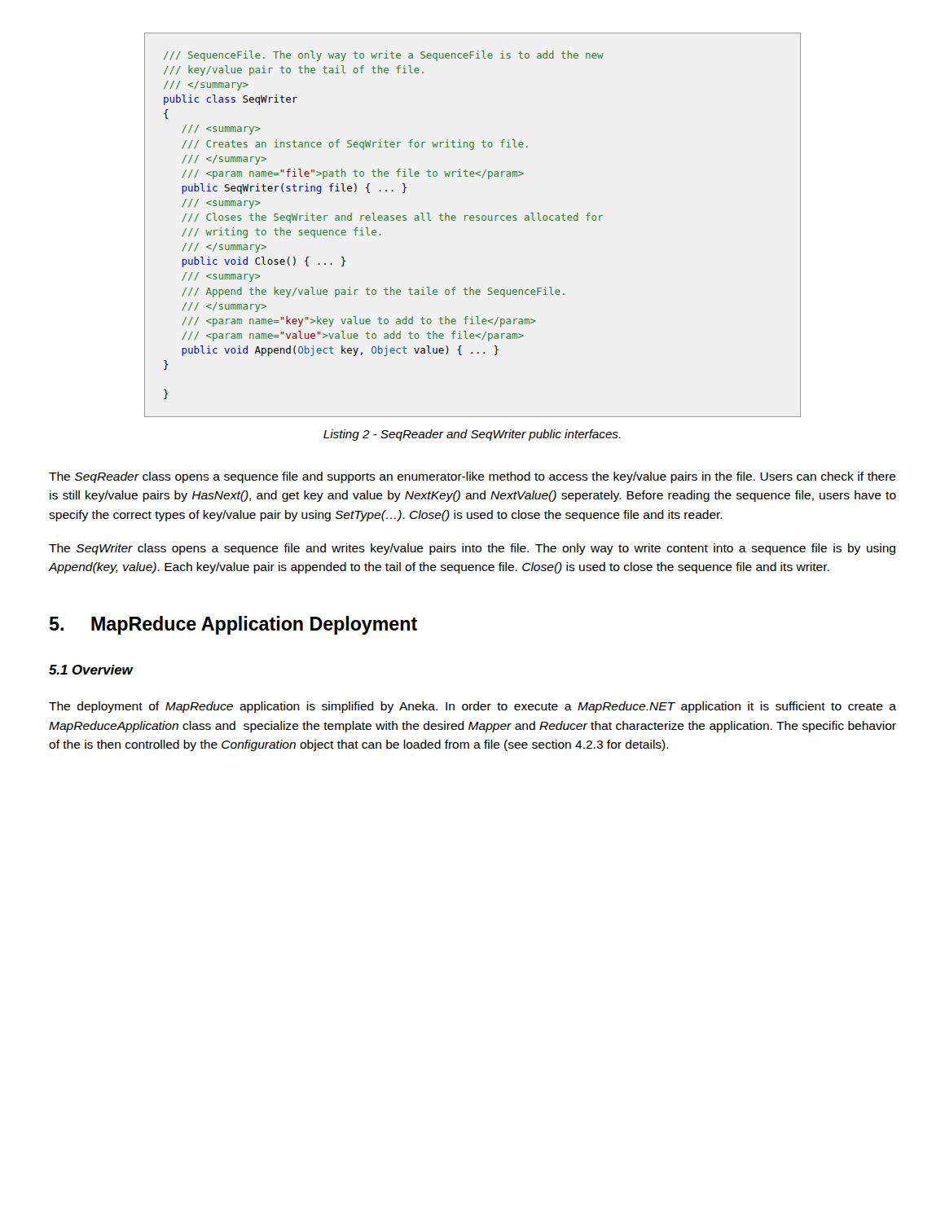/// SequenceFile. The only way to write a SequenceFile is to add the new /// key/value pair to the tail of the file. /// </summary> public class SeqWriter { /// <summary> /// Creates an instance of SeqWriter for writing to file. /// </summary> /// <param name="file">path to the file to write</param> public SeqWriter(string file) { ... } /// <summary> /// Closes the SeqWriter and releases all the resources allocated for /// writing to the sequence file. /// </summary> public void Close() { ... } /// <summary> /// Append the key/value pair to the taile of the SequenceFile. /// </summary> /// <param name="key">key value to add to the file</param> /// <param name="value">value to add to the file</param> public void Append(Object key, Object value) { ... } } }
Listing 2 - SeqReader and SeqWriter public interfaces.
The SeqReader class opens a sequence file and supports an enumerator-like method to access the key/value pairs in the file. Users can check if there is still key/value pairs by HasNext(), and get key and value by NextKey() and NextValue() seperately. Before reading the sequence file, users have to specify the correct types of key/value pair by using SetType(…). Close() is used to close the sequence file and its reader.
The SeqWriter class opens a sequence file and writes key/value pairs into the file. The only way to write content into a sequence file is by using Append(key, value). Each key/value pair is appended to the tail of the sequence file. Close() is used to close the sequence file and its writer.
5. MapReduce Application Deployment
5.1 Overview
The deployment of MapReduce application is simplified by Aneka. In order to execute a MapReduce.NET application it is sufficient to create a MapReduceApplication class and specialize the template with the desired Mapper and Reducer that characterize the application. The specific behavior of the is then controlled by the Configuration object that can be loaded from a file (see section 4.2.3 for details).